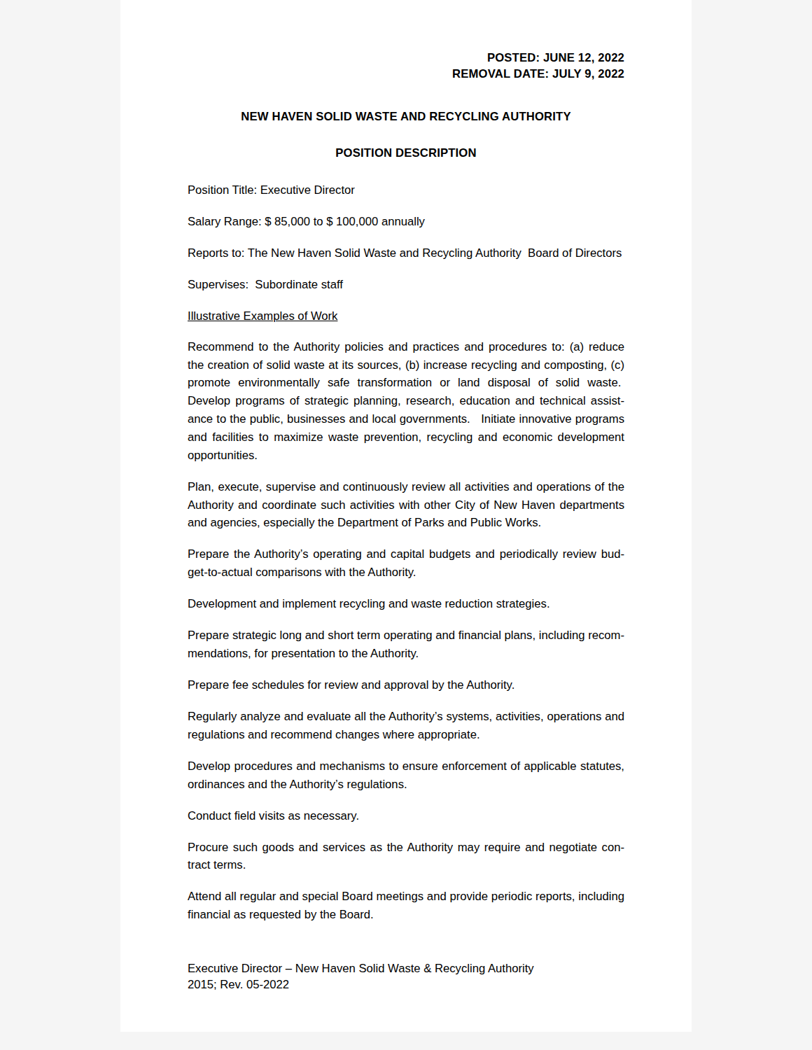POSTED: JUNE 12, 2022
REMOVAL DATE: JULY 9, 2022
NEW HAVEN SOLID WASTE AND RECYCLING AUTHORITY
POSITION DESCRIPTION
Position Title: Executive Director
Salary Range: $ 85,000 to $ 100,000 annually
Reports to: The New Haven Solid Waste and Recycling Authority Board of Directors
Supervises: Subordinate staff
Illustrative Examples of Work
Recommend to the Authority policies and practices and procedures to: (a) reduce the creation of solid waste at its sources, (b) increase recycling and composting, (c) promote environmentally safe transformation or land disposal of solid waste. Develop programs of strategic planning, research, education and technical assistance to the public, businesses and local governments. Initiate innovative programs and facilities to maximize waste prevention, recycling and economic development opportunities.
Plan, execute, supervise and continuously review all activities and operations of the Authority and coordinate such activities with other City of New Haven departments and agencies, especially the Department of Parks and Public Works.
Prepare the Authority’s operating and capital budgets and periodically review budget-to-actual comparisons with the Authority.
Development and implement recycling and waste reduction strategies.
Prepare strategic long and short term operating and financial plans, including recommendations, for presentation to the Authority.
Prepare fee schedules for review and approval by the Authority.
Regularly analyze and evaluate all the Authority’s systems, activities, operations and regulations and recommend changes where appropriate.
Develop procedures and mechanisms to ensure enforcement of applicable statutes, ordinances and the Authority’s regulations.
Conduct field visits as necessary.
Procure such goods and services as the Authority may require and negotiate contract terms.
Attend all regular and special Board meetings and provide periodic reports, including financial as requested by the Board.
Executive Director – New Haven Solid Waste & Recycling Authority
2015; Rev. 05-2022